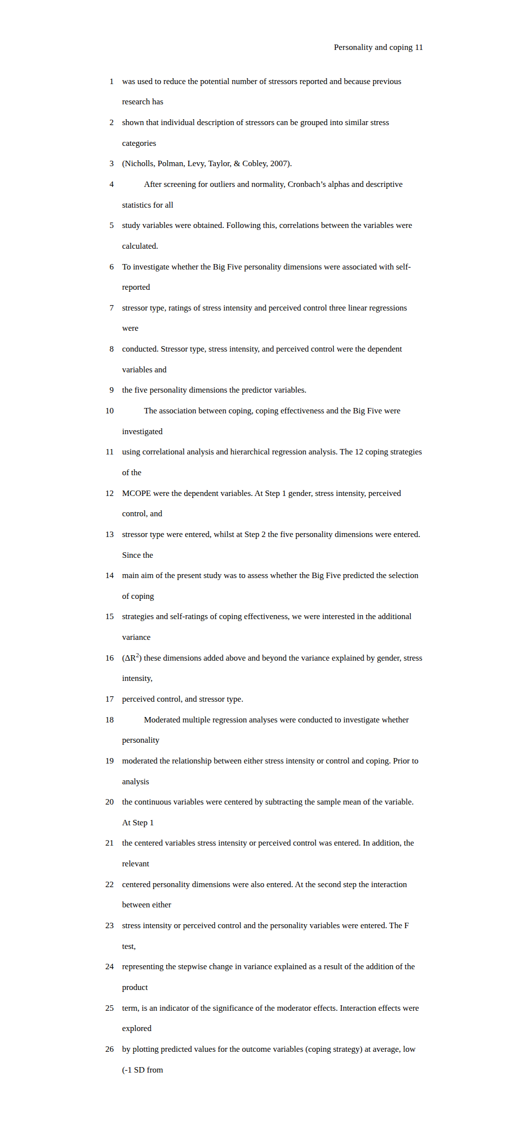Personality and coping 11
was used to reduce the potential number of stressors reported and because previous research has
shown that individual description of stressors can be grouped into similar stress categories
(Nicholls, Polman, Levy, Taylor, & Cobley, 2007).
After screening for outliers and normality, Cronbach’s alphas and descriptive statistics for all
study variables were obtained. Following this, correlations between the variables were calculated.
To investigate whether the Big Five personality dimensions were associated with self-reported
stressor type, ratings of stress intensity and perceived control three linear regressions were
conducted. Stressor type, stress intensity, and perceived control were the dependent variables and
the five personality dimensions the predictor variables.
The association between coping, coping effectiveness and the Big Five were investigated
using correlational analysis and hierarchical regression analysis. The 12 coping strategies of the
MCOPE were the dependent variables. At Step 1 gender, stress intensity, perceived control, and
stressor type were entered, whilst at Step 2 the five personality dimensions were entered. Since the
main aim of the present study was to assess whether the Big Five predicted the selection of coping
strategies and self-ratings of coping effectiveness, we were interested in the additional variance
(ΔR2) these dimensions added above and beyond the variance explained by gender, stress intensity,
perceived control, and stressor type.
Moderated multiple regression analyses were conducted to investigate whether personality
moderated the relationship between either stress intensity or control and coping. Prior to analysis
the continuous variables were centered by subtracting the sample mean of the variable. At Step 1
the centered variables stress intensity or perceived control was entered. In addition, the relevant
centered personality dimensions were also entered. At the second step the interaction between either
stress intensity or perceived control and the personality variables were entered. The F test,
representing the stepwise change in variance explained as a result of the addition of the product
term, is an indicator of the significance of the moderator effects. Interaction effects were explored
by plotting predicted values for the outcome variables (coping strategy) at average, low (-1 SD from